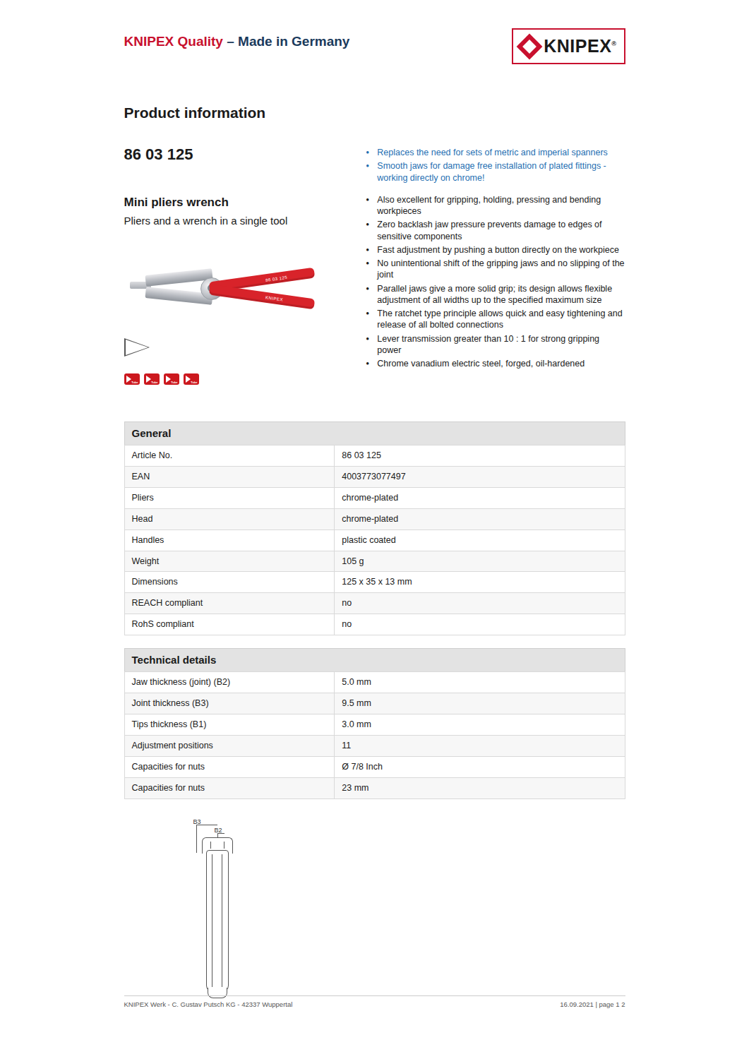KNIPEX Quality – Made in Germany
KNIPEX®
Product information
86 03 125
Mini pliers wrench
Pliers and a wrench in a single tool
86 03 125
KNIPEX
Replaces the need for sets of metric and imperial spanners
Smooth jaws for damage free installation of plated fittings - working directly on chrome!
Also excellent for gripping, holding, pressing and bending workpieces
Zero backlash jaw pressure prevents damage to edges of sensitive components
Fast adjustment by pushing a button directly on the workpiece
No unintentional shift of the gripping jaws and no slipping of the joint
Parallel jaws give a more solid grip; its design allows flexible adjustment of all widths up to the specified maximum size
The ratchet type principle allows quick and easy tightening and release of all bolted connections
Lever transmission greater than 10 : 1 for strong gripping power
Chrome vanadium electric steel, forged, oil-hardened
General
| Article No. | 86 03 125 |
| EAN | 4003773077497 |
| Pliers | chrome-plated |
| Head | chrome-plated |
| Handles | plastic coated |
| Weight | 105 g |
| Dimensions | 125 x 35 x 13 mm |
| REACH compliant | no |
| RohS compliant | no |
Technical details
| Jaw thickness (joint) (B2) | 5.0 mm |
| Joint thickness (B3) | 9.5 mm |
| Tips thickness (B1) | 3.0 mm |
| Adjustment positions | 11 |
| Capacities for nuts | Ø 7/8 Inch |
| Capacities for nuts | 23 mm |
B3 B2 B1
KNIPEX Werk - C. Gustav Putsch KG - 42337 Wuppertal
16.09.2021 | page 1 2